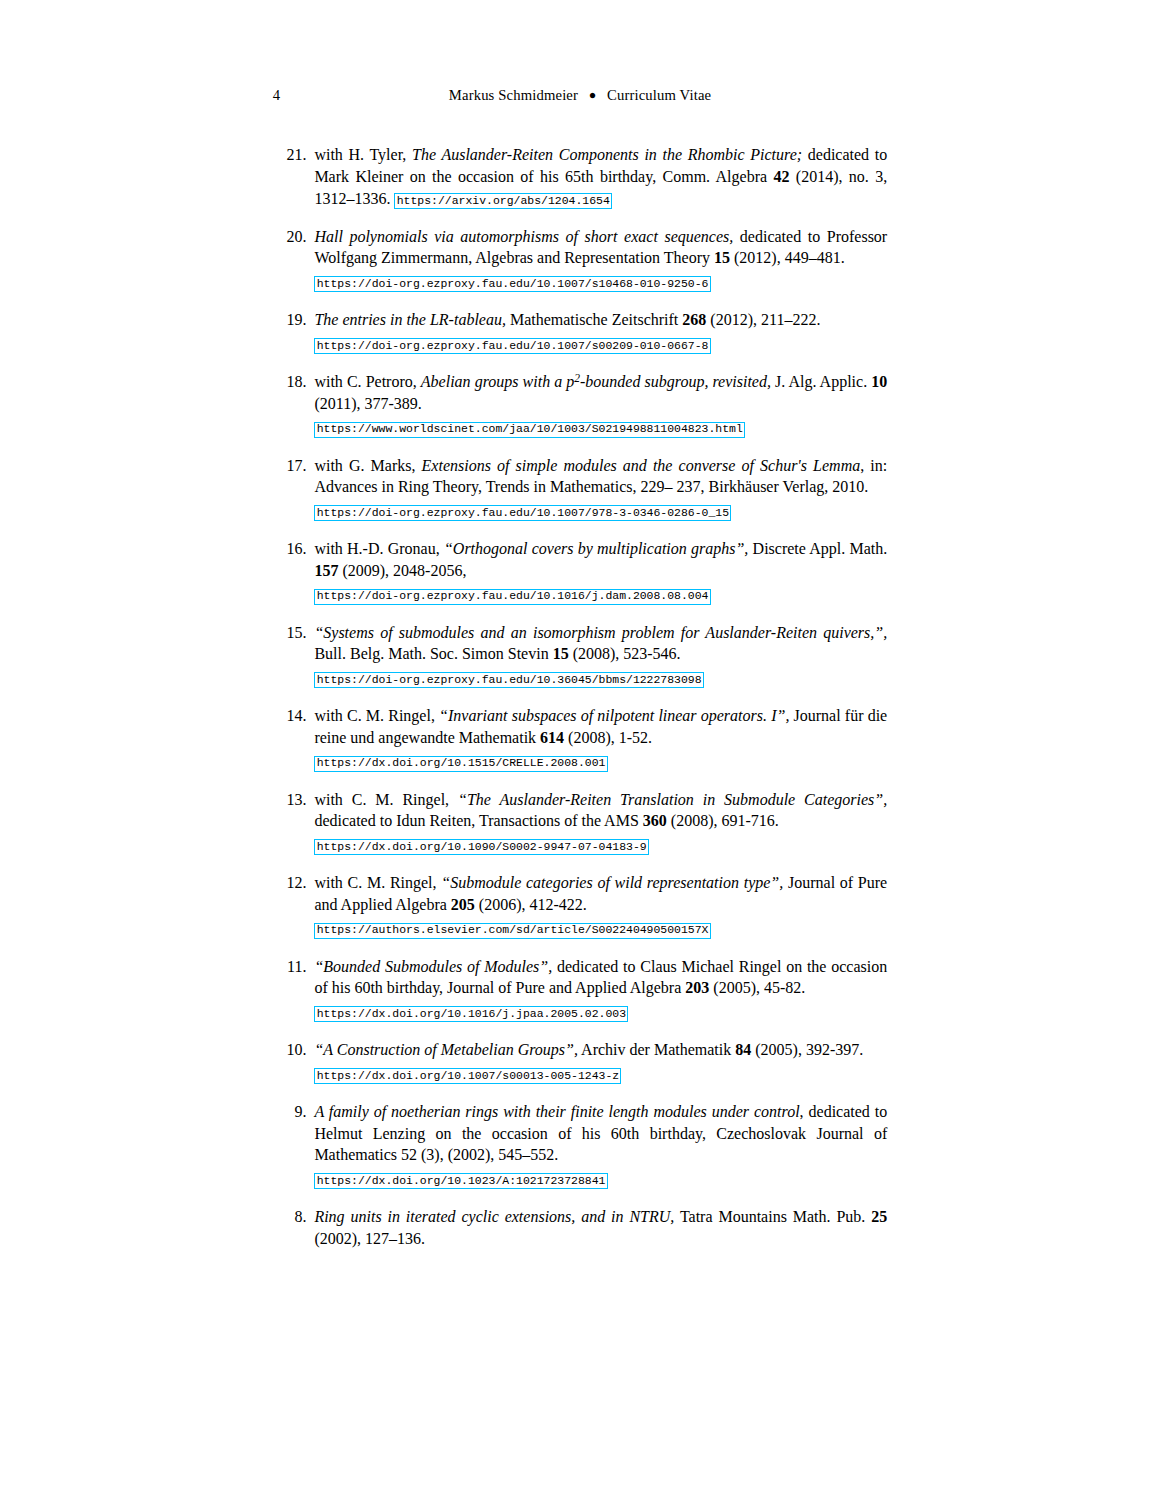4 Markus Schmidmeier ● Curriculum Vitae
21. with H. Tyler, The Auslander-Reiten Components in the Rhombic Picture; dedicated to Mark Kleiner on the occasion of his 65th birthday, Comm. Algebra 42 (2014), no. 3, 1312–1336. https://arxiv.org/abs/1204.1654
20. Hall polynomials via automorphisms of short exact sequences, dedicated to Professor Wolfgang Zimmermann, Algebras and Representation Theory 15 (2012), 449–481.
https://doi-org.ezproxy.fau.edu/10.1007/s10468-010-9250-6
19. The entries in the LR-tableau, Mathematische Zeitschrift 268 (2012), 211–222.
https://doi-org.ezproxy.fau.edu/10.1007/s00209-010-0667-8
18. with C. Petroro, Abelian groups with a p2-bounded subgroup, revisited, J. Alg. Applic. 10 (2011), 377-389.
https://www.worldscinet.com/jaa/10/1003/S0219498811004823.html
17. with G. Marks, Extensions of simple modules and the converse of Schur's Lemma, in: Advances in Ring Theory, Trends in Mathematics, 229– 237, Birkhäuser Verlag, 2010.
https://doi-org.ezproxy.fau.edu/10.1007/978-3-0346-0286-0_15
16. with H.-D. Gronau, “Orthogonal covers by multiplication graphs”, Discrete Appl. Math. 157 (2009), 2048-2056,
https://doi-org.ezproxy.fau.edu/10.1016/j.dam.2008.08.004
15. “Systems of submodules and an isomorphism problem for Auslander-Reiten quivers,”, Bull. Belg. Math. Soc. Simon Stevin 15 (2008), 523-546.
https://doi-org.ezproxy.fau.edu/10.36045/bbms/1222783098
14. with C. M. Ringel, “Invariant subspaces of nilpotent linear operators. I”, Journal für die reine und angewandte Mathematik 614 (2008), 1-52.
https://dx.doi.org/10.1515/CRELLE.2008.001
13. with C. M. Ringel, “The Auslander-Reiten Translation in Submodule Categories”, dedicated to Idun Reiten, Transactions of the AMS 360 (2008), 691-716.
https://dx.doi.org/10.1090/S0002-9947-07-04183-9
12. with C. M. Ringel, “Submodule categories of wild representation type”, Journal of Pure and Applied Algebra 205 (2006), 412-422.
https://authors.elsevier.com/sd/article/S002240490500157X
11. “Bounded Submodules of Modules”, dedicated to Claus Michael Ringel on the occasion of his 60th birthday, Journal of Pure and Applied Algebra 203 (2005), 45-82.
https://dx.doi.org/10.1016/j.jpaa.2005.02.003
10. “A Construction of Metabelian Groups”, Archiv der Mathematik 84 (2005), 392-397.
https://dx.doi.org/10.1007/s00013-005-1243-z
9. A family of noetherian rings with their finite length modules under control, dedicated to Helmut Lenzing on the occasion of his 60th birthday, Czechoslovak Journal of Mathematics 52 (3), (2002), 545–552.
https://dx.doi.org/10.1023/A:1021723728841
8. Ring units in iterated cyclic extensions, and in NTRU, Tatra Mountains Math. Pub. 25 (2002), 127–136.